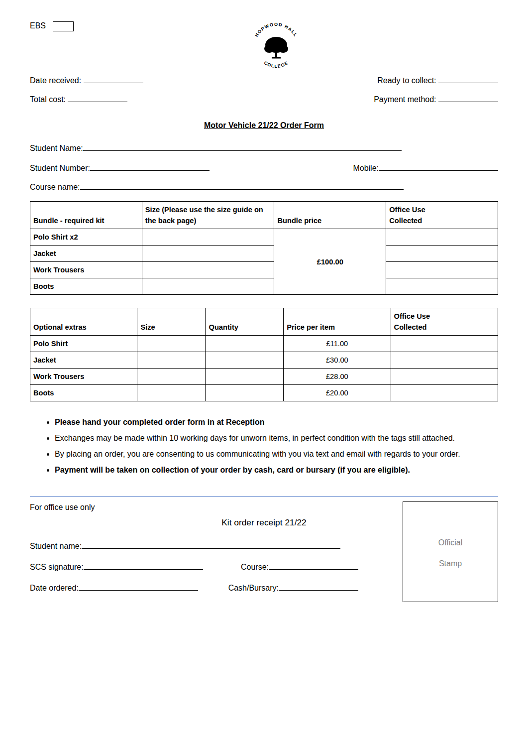EBS
HOPWOOD HALL COLLEGE
Date received:
Ready to collect:
Total cost:
Payment method:
Motor Vehicle 21/22 Order Form
Student Name:
Student Number:
Mobile:
Course name:
| Bundle - required kit | Size (Please use the size guide on the back page) | Bundle price | Office Use Collected |
| --- | --- | --- | --- |
| Polo Shirt x2 | | £100.00 | |
| Jacket | | |
| Work Trousers | | |
| Boots | | |
| Optional extras | Size | Quantity | Price per item | Office Use Collected |
| --- | --- | --- | --- | --- |
| Polo Shirt | | | £11.00 | |
| Jacket | | | £30.00 | |
| Work Trousers | | | £28.00 | |
| Boots | | | £20.00 | |
Please hand your completed order form in at Reception
Exchanges may be made within 10 working days for unworn items, in perfect condition with the tags still attached.
By placing an order, you are consenting to us communicating with you via text and email with regards to your order.
Payment will be taken on collection of your order by cash, card or bursary (if you are eligible).
Official
Stamp
For office use only
Kit order receipt 21/22
Student name:
SCS signature:
Course:
Date ordered:
Cash/Bursary: